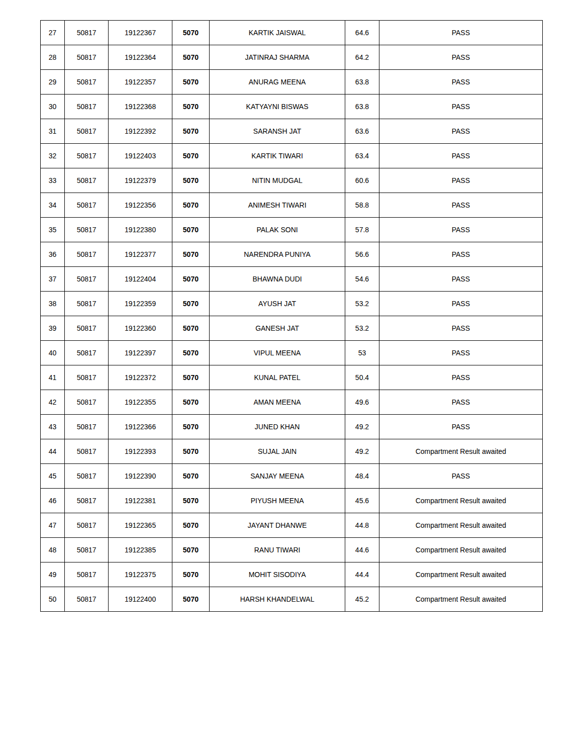| 27 | 50817 | 19122367 | 5070 | KARTIK JAISWAL | 64.6 | PASS |
| 28 | 50817 | 19122364 | 5070 | JATINRAJ SHARMA | 64.2 | PASS |
| 29 | 50817 | 19122357 | 5070 | ANURAG MEENA | 63.8 | PASS |
| 30 | 50817 | 19122368 | 5070 | KATYAYNI BISWAS | 63.8 | PASS |
| 31 | 50817 | 19122392 | 5070 | SARANSH JAT | 63.6 | PASS |
| 32 | 50817 | 19122403 | 5070 | KARTIK TIWARI | 63.4 | PASS |
| 33 | 50817 | 19122379 | 5070 | NITIN MUDGAL | 60.6 | PASS |
| 34 | 50817 | 19122356 | 5070 | ANIMESH TIWARI | 58.8 | PASS |
| 35 | 50817 | 19122380 | 5070 | PALAK SONI | 57.8 | PASS |
| 36 | 50817 | 19122377 | 5070 | NARENDRA PUNIYA | 56.6 | PASS |
| 37 | 50817 | 19122404 | 5070 | BHAWNA DUDI | 54.6 | PASS |
| 38 | 50817 | 19122359 | 5070 | AYUSH JAT | 53.2 | PASS |
| 39 | 50817 | 19122360 | 5070 | GANESH JAT | 53.2 | PASS |
| 40 | 50817 | 19122397 | 5070 | VIPUL MEENA | 53 | PASS |
| 41 | 50817 | 19122372 | 5070 | KUNAL PATEL | 50.4 | PASS |
| 42 | 50817 | 19122355 | 5070 | AMAN MEENA | 49.6 | PASS |
| 43 | 50817 | 19122366 | 5070 | JUNED KHAN | 49.2 | PASS |
| 44 | 50817 | 19122393 | 5070 | SUJAL JAIN | 49.2 | Compartment Result awaited |
| 45 | 50817 | 19122390 | 5070 | SANJAY MEENA | 48.4 | PASS |
| 46 | 50817 | 19122381 | 5070 | PIYUSH MEENA | 45.6 | Compartment Result awaited |
| 47 | 50817 | 19122365 | 5070 | JAYANT DHANWE | 44.8 | Compartment Result awaited |
| 48 | 50817 | 19122385 | 5070 | RANU TIWARI | 44.6 | Compartment Result awaited |
| 49 | 50817 | 19122375 | 5070 | MOHIT SISODIYA | 44.4 | Compartment Result awaited |
| 50 | 50817 | 19122400 | 5070 | HARSH KHANDELWAL | 45.2 | Compartment Result awaited |